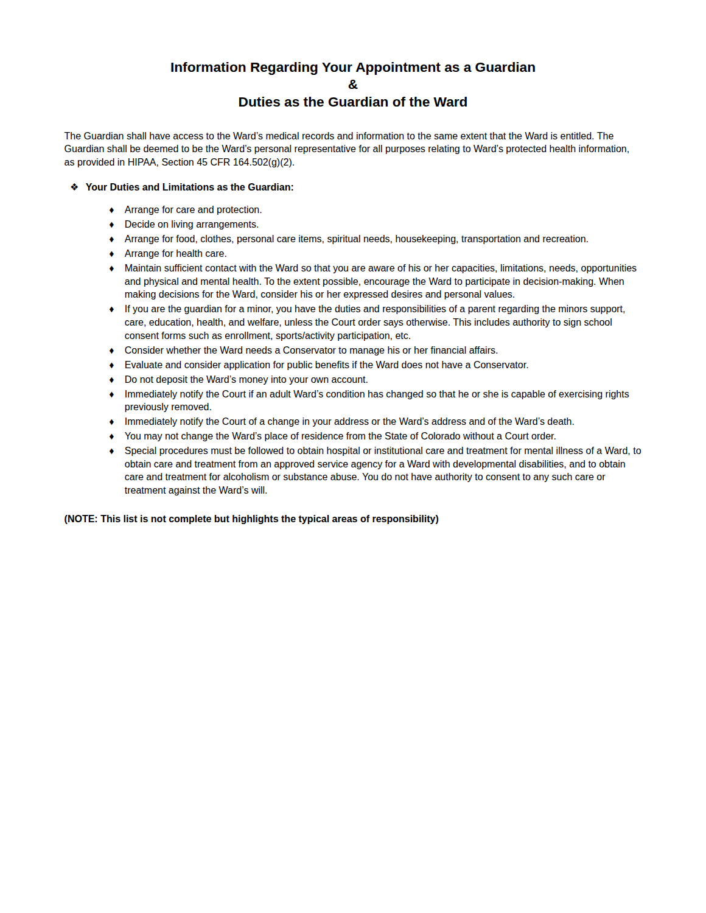Information Regarding Your Appointment as a Guardian
&
Duties as the Guardian of the Ward
The Guardian shall have access to the Ward’s medical records and information to the same extent that the Ward is entitled. The Guardian shall be deemed to be the Ward’s personal representative for all purposes relating to Ward’s protected health information, as provided in HIPAA, Section 45 CFR 164.502(g)(2).
Your Duties and Limitations as the Guardian:
Arrange for care and protection.
Decide on living arrangements.
Arrange for food, clothes, personal care items, spiritual needs, housekeeping, transportation and recreation.
Arrange for health care.
Maintain sufficient contact with the Ward so that you are aware of his or her capacities, limitations, needs, opportunities and physical and mental health. To the extent possible, encourage the Ward to participate in decision-making. When making decisions for the Ward, consider his or her expressed desires and personal values.
If you are the guardian for a minor, you have the duties and responsibilities of a parent regarding the minors support, care, education, health, and welfare, unless the Court order says otherwise. This includes authority to sign school consent forms such as enrollment, sports/activity participation, etc.
Consider whether the Ward needs a Conservator to manage his or her financial affairs.
Evaluate and consider application for public benefits if the Ward does not have a Conservator.
Do not deposit the Ward’s money into your own account.
Immediately notify the Court if an adult Ward’s condition has changed so that he or she is capable of exercising rights previously removed.
Immediately notify the Court of a change in your address or the Ward’s address and of the Ward’s death.
You may not change the Ward’s place of residence from the State of Colorado without a Court order.
Special procedures must be followed to obtain hospital or institutional care and treatment for mental illness of a Ward, to obtain care and treatment from an approved service agency for a Ward with developmental disabilities, and to obtain care and treatment for alcoholism or substance abuse. You do not have authority to consent to any such care or treatment against the Ward’s will.
(NOTE: This list is not complete but highlights the typical areas of responsibility)